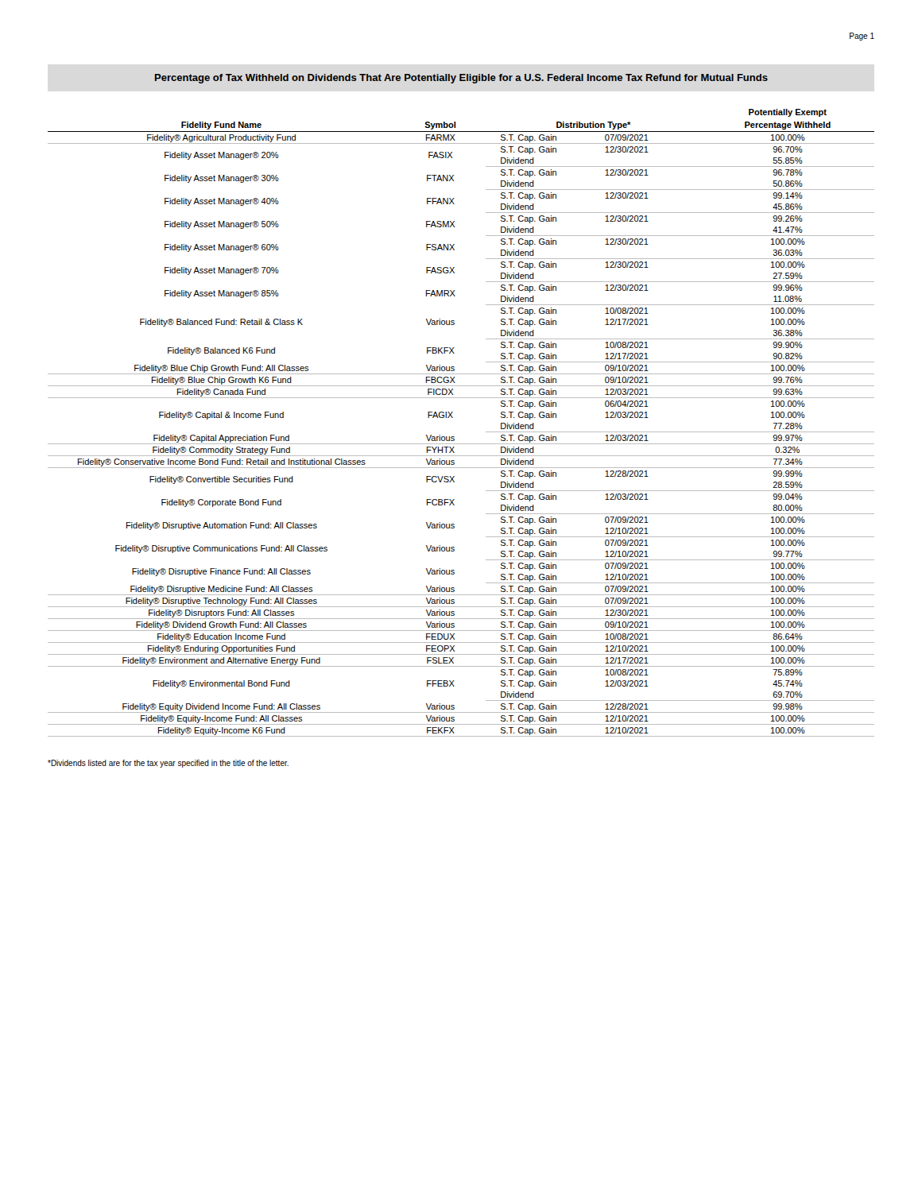Page 1
Percentage of Tax Withheld on Dividends That Are Potentially Eligible for a U.S. Federal Income Tax Refund for Mutual Funds
| | | | Potentially Exempt |
| --- | --- | --- | --- |
| Fidelity Fund Name | Symbol | Distribution Type* | Percentage Withheld |
| Fidelity® Agricultural Productivity Fund | FARMX | S.T. Cap. Gain | 07/09/2021 | 100.00% |
| Fidelity Asset Manager® 20% | FASIX | S.T. Cap. Gain | 12/30/2021 | 96.70% |
| Dividend | | 55.85% |
| Fidelity Asset Manager® 30% | FTANX | S.T. Cap. Gain | 12/30/2021 | 96.78% |
| Dividend | | 50.86% |
| Fidelity Asset Manager® 40% | FFANX | S.T. Cap. Gain | 12/30/2021 | 99.14% |
| Dividend | | 45.86% |
| Fidelity Asset Manager® 50% | FASMX | S.T. Cap. Gain | 12/30/2021 | 99.26% |
| Dividend | | 41.47% |
| Fidelity Asset Manager® 60% | FSANX | S.T. Cap. Gain | 12/30/2021 | 100.00% |
| Dividend | | 36.03% |
| Fidelity Asset Manager® 70% | FASGX | S.T. Cap. Gain | 12/30/2021 | 100.00% |
| Dividend | | 27.59% |
| Fidelity Asset Manager® 85% | FAMRX | S.T. Cap. Gain | 12/30/2021 | 99.96% |
| Dividend | | 11.08% |
| Fidelity® Balanced Fund: Retail & Class K | Various | S.T. Cap. Gain | 10/08/2021 | 100.00% |
| S.T. Cap. Gain | 12/17/2021 | 100.00% |
| Dividend | | 36.38% |
| Fidelity® Balanced K6 Fund | FBKFX | S.T. Cap. Gain | 10/08/2021 | 99.90% |
| S.T. Cap. Gain | 12/17/2021 | 90.82% |
| Fidelity® Blue Chip Growth Fund: All Classes | Various | S.T. Cap. Gain | 09/10/2021 | 100.00% |
| Fidelity® Blue Chip Growth K6 Fund | FBCGX | S.T. Cap. Gain | 09/10/2021 | 99.76% |
| Fidelity® Canada Fund | FICDX | S.T. Cap. Gain | 12/03/2021 | 99.63% |
| Fidelity® Capital & Income Fund | FAGIX | S.T. Cap. Gain | 06/04/2021 | 100.00% |
| S.T. Cap. Gain | 12/03/2021 | 100.00% |
| Dividend | | 77.28% |
| Fidelity® Capital Appreciation Fund | Various | S.T. Cap. Gain | 12/03/2021 | 99.97% |
| Fidelity® Commodity Strategy Fund | FYHTX | Dividend | | 0.32% |
| Fidelity® Conservative Income Bond Fund: Retail and Institutional Classes | Various | Dividend | | 77.34% |
| Fidelity® Convertible Securities Fund | FCVSX | S.T. Cap. Gain | 12/28/2021 | 99.99% |
| Dividend | | 28.59% |
| Fidelity® Corporate Bond Fund | FCBFX | S.T. Cap. Gain | 12/03/2021 | 99.04% |
| Dividend | | 80.00% |
| Fidelity® Disruptive Automation Fund: All Classes | Various | S.T. Cap. Gain | 07/09/2021 | 100.00% |
| S.T. Cap. Gain | 12/10/2021 | 100.00% |
| Fidelity® Disruptive Communications Fund: All Classes | Various | S.T. Cap. Gain | 07/09/2021 | 100.00% |
| S.T. Cap. Gain | 12/10/2021 | 99.77% |
| Fidelity® Disruptive Finance Fund: All Classes | Various | S.T. Cap. Gain | 07/09/2021 | 100.00% |
| S.T. Cap. Gain | 12/10/2021 | 100.00% |
| Fidelity® Disruptive Medicine Fund: All Classes | Various | S.T. Cap. Gain | 07/09/2021 | 100.00% |
| Fidelity® Disruptive Technology Fund: All Classes | Various | S.T. Cap. Gain | 07/09/2021 | 100.00% |
| Fidelity® Disruptors Fund: All Classes | Various | S.T. Cap. Gain | 12/30/2021 | 100.00% |
| Fidelity® Dividend Growth Fund: All Classes | Various | S.T. Cap. Gain | 09/10/2021 | 100.00% |
| Fidelity® Education Income Fund | FEDUX | S.T. Cap. Gain | 10/08/2021 | 86.64% |
| Fidelity® Enduring Opportunities Fund | FEOPX | S.T. Cap. Gain | 12/10/2021 | 100.00% |
| Fidelity® Environment and Alternative Energy Fund | FSLEX | S.T. Cap. Gain | 12/17/2021 | 100.00% |
| Fidelity® Environmental Bond Fund | FFEBX | S.T. Cap. Gain | 10/08/2021 | 75.89% |
| S.T. Cap. Gain | 12/03/2021 | 45.74% |
| Dividend | | 69.70% |
| Fidelity® Equity Dividend Income Fund: All Classes | Various | S.T. Cap. Gain | 12/28/2021 | 99.98% |
| Fidelity® Equity-Income Fund: All Classes | Various | S.T. Cap. Gain | 12/10/2021 | 100.00% |
| Fidelity® Equity-Income K6 Fund | FEKFX | S.T. Cap. Gain | 12/10/2021 | 100.00% |
*Dividends listed are for the tax year specified in the title of the letter.